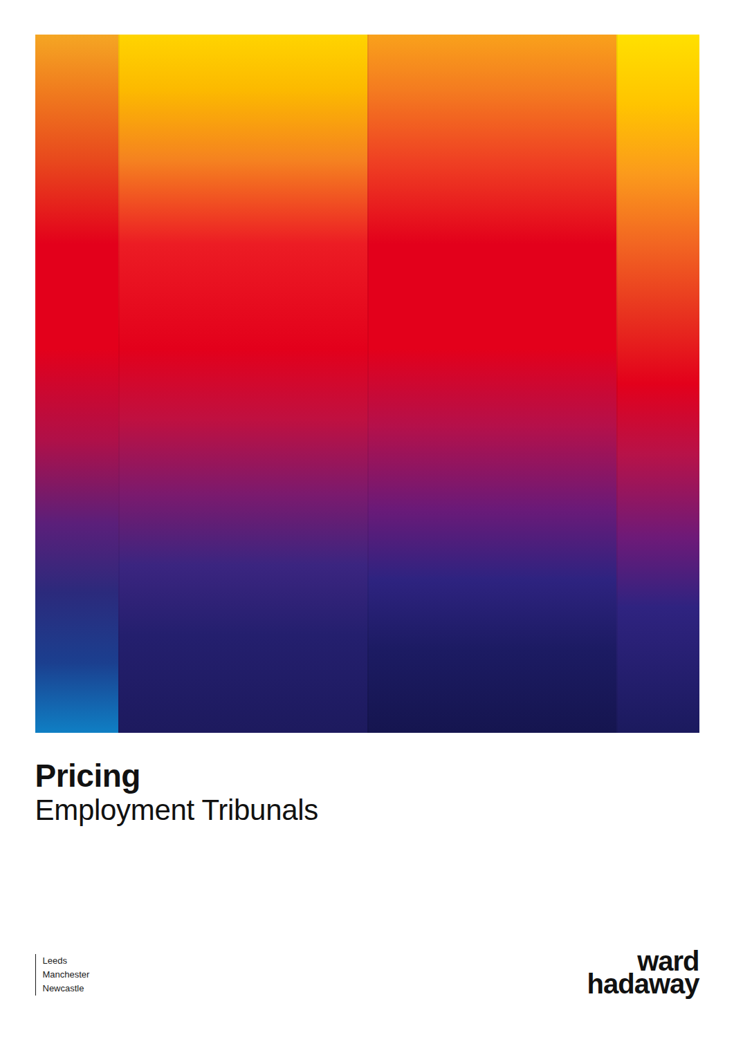Pricing
Employment Tribunals
Leeds
Manchester
Newcastle
ward hadaway